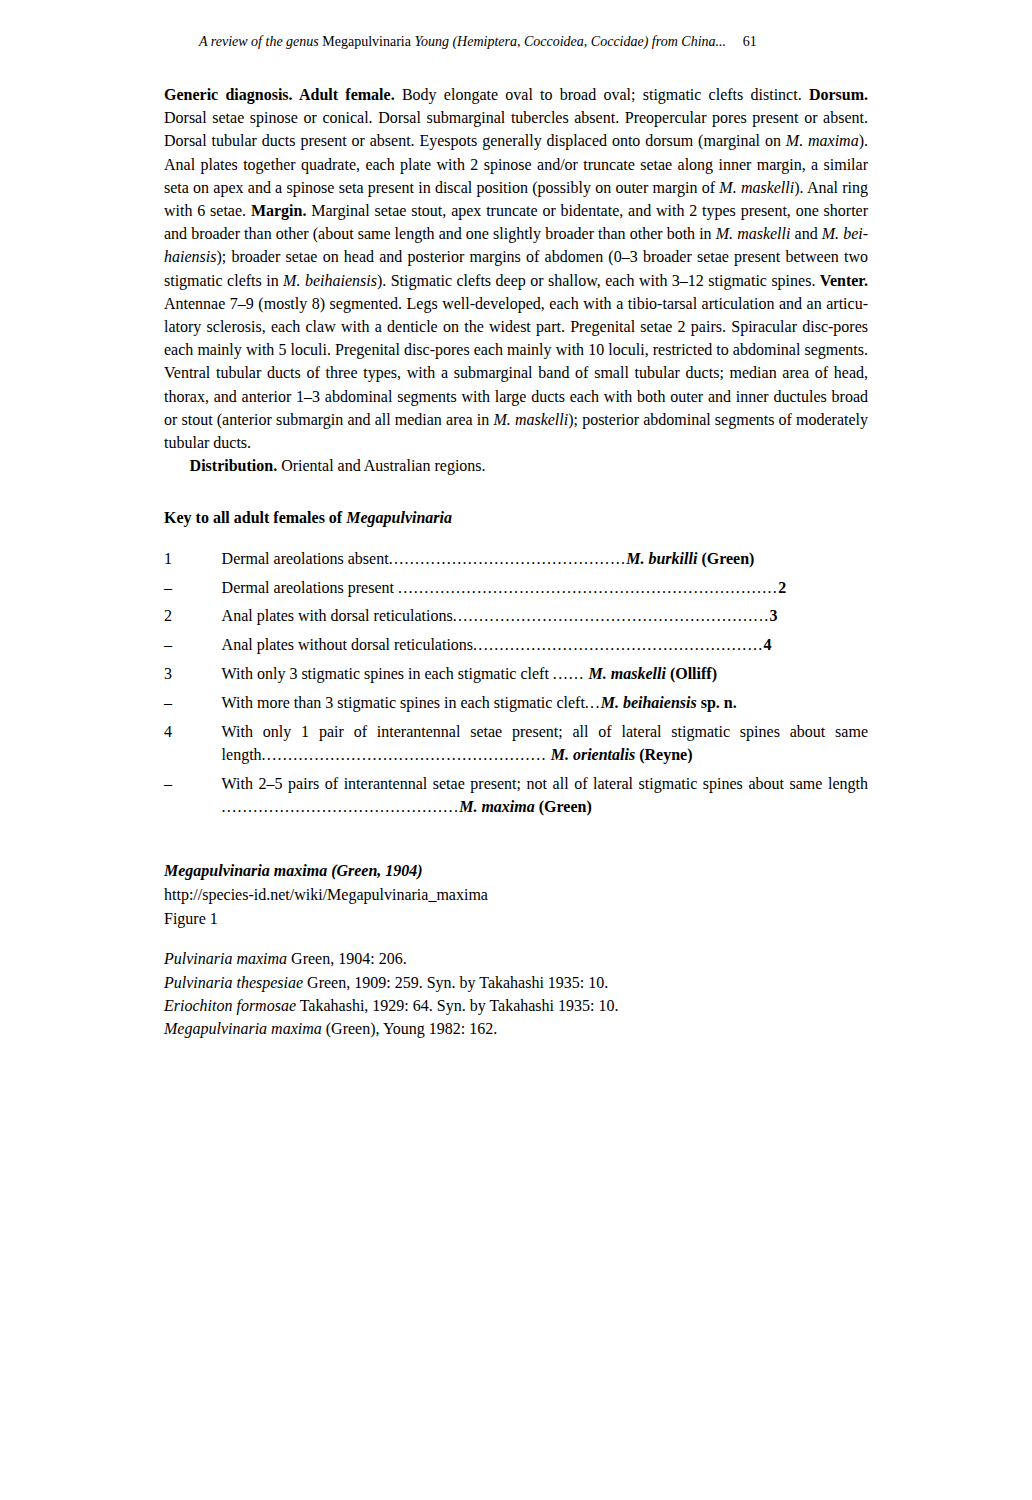A review of the genus Megapulvinaria Young (Hemiptera, Coccoidea, Coccidae) from China...61
Generic diagnosis. Adult female. Body elongate oval to broad oval; stigmatic clefts distinct. Dorsum. Dorsal setae spinose or conical. Dorsal submarginal tubercles absent. Preopercular pores present or absent. Dorsal tubular ducts present or absent. Eyespots generally displaced onto dorsum (marginal on M. maxima). Anal plates together quadrate, each plate with 2 spinose and/or truncate setae along inner margin, a similar seta on apex and a spinose seta present in discal position (possibly on outer margin of M. maskelli). Anal ring with 6 setae. Margin. Marginal setae stout, apex truncate or bidentate, and with 2 types present, one shorter and broader than other (about same length and one slightly broader than other both in M. maskelli and M. beihaiensis); broader setae on head and posterior margins of abdomen (0–3 broader setae present between two stigmatic clefts in M. beihaiensis). Stigmatic clefts deep or shallow, each with 3–12 stigmatic spines. Venter. Antennae 7–9 (mostly 8) segmented. Legs well-developed, each with a tibio-tarsal articulation and an articulatory sclerosis, each claw with a denticle on the widest part. Pregenital setae 2 pairs. Spiracular disc-pores each mainly with 5 loculi. Pregenital disc-pores each mainly with 10 loculi, restricted to abdominal segments. Ventral tubular ducts of three types, with a submarginal band of small tubular ducts; median area of head, thorax, and anterior 1–3 abdominal segments with large ducts each with both outer and inner ductules broad or stout (anterior submargin and all median area in M. maskelli); posterior abdominal segments of moderately tubular ducts.
Distribution. Oriental and Australian regions.
Key to all adult females of Megapulvinaria
| 1 | Dermal areolations absent ............................................. M. burkilli (Green) |
| – | Dermal areolations present ........................................................................ 2 |
| 2 | Anal plates with dorsal reticulations ............................................................ 3 |
| – | Anal plates without dorsal reticulations ....................................................... 4 |
| 3 | With only 3 stigmatic spines in each stigmatic cleft ...... M. maskelli (Olliff) |
| – | With more than 3 stigmatic spines in each stigmatic cleft ... M. beihaiensis sp. n. |
| 4 | With only 1 pair of interantennal setae present; all of lateral stigmatic spines about same length ...................................................... M. orientalis (Reyne) |
| – | With 2–5 pairs of interantennal setae present; not all of lateral stigmatic spines about same length ............................................. M. maxima (Green) |
Megapulvinaria maxima (Green, 1904)
http://species-id.net/wiki/Megapulvinaria_maxima
Figure 1
Pulvinaria maxima Green, 1904: 206.
Pulvinaria thespesiae Green, 1909: 259. Syn. by Takahashi 1935: 10.
Eriochiton formosae Takahashi, 1929: 64. Syn. by Takahashi 1935: 10.
Megapulvinaria maxima (Green), Young 1982: 162.